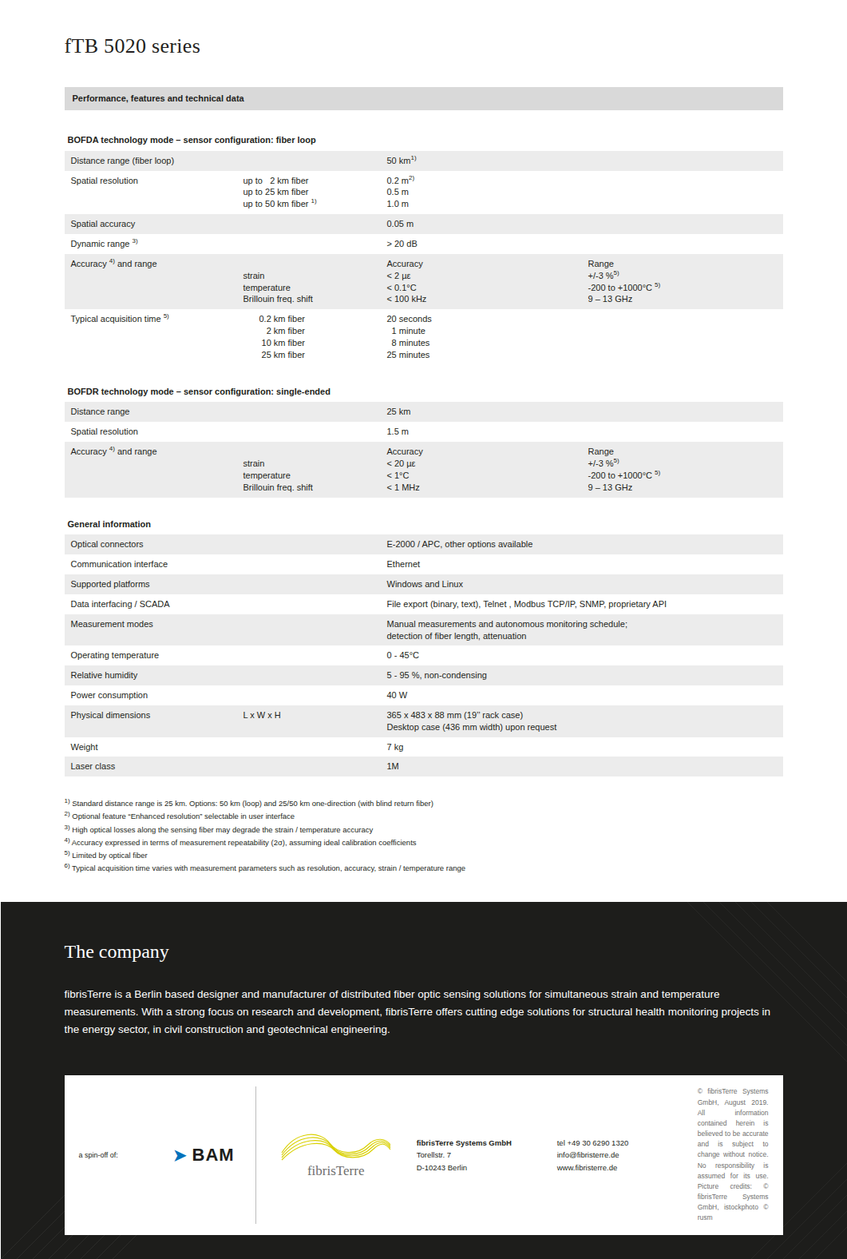fTB 5020 series
Performance, features and technical data
BOFDA technology mode – sensor configuration: fiber loop
| Distance range (fiber loop) | | 50 km 1) | |
| Spatial resolution | up to 2 km fiber up to 25 km fiber up to 50 km fiber 1) | 0.2 m 2) 0.5 m 1.0 m | |
| Spatial accuracy | | 0.05 m | |
| Dynamic range 3) | | > 20 dB | |
| Accuracy 4) and range | strain temperature Brillouin freq. shift | Accuracy < 2 µε < 0.1°C < 100 kHz | Range +/-3 % 5) -200 to +1000°C 5) 9 – 13 GHz |
| Typical acquisition time 5) | 0.2 km fiber 2 km fiber 10 km fiber 25 km fiber | 20 seconds 1 minute 8 minutes 25 minutes | |
BOFDR technology mode – sensor configuration: single-ended
| Distance range | | 25 km | |
| Spatial resolution | | 1.5 m | |
| Accuracy 4) and range | strain temperature Brillouin freq. shift | Accuracy < 20 µε < 1°C < 1 MHz | Range +/-3 % 5) -200 to +1000°C 5) 9 – 13 GHz |
General information
| Optical connectors | | E-2000 / APC, other options available |
| Communication interface | | Ethernet |
| Supported platforms | | Windows and Linux |
| Data interfacing / SCADA | | File export (binary, text), Telnet , Modbus TCP/IP, SNMP, proprietary API |
| Measurement modes | | Manual measurements and autonomous monitoring schedule; detection of fiber length, attenuation |
| Operating temperature | | 0 - 45°C |
| Relative humidity | | 5 - 95 %, non-condensing |
| Power consumption | | 40 W |
| Physical dimensions | L x W x H | 365 x 483 x 88 mm (19’’ rack case) Desktop case (436 mm width) upon request |
| Weight | | 7 kg |
| Laser class | | 1M |
1) Standard distance range is 25 km. Options: 50 km (loop) and 25/50 km one-direction (with blind return fiber)
2) Optional feature “Enhanced resolution” selectable in user interface
3) High optical losses along the sensing fiber may degrade the strain / temperature accuracy
4) Accuracy expressed in terms of measurement repeatability (2σ), assuming ideal calibration coefficients
5) Limited by optical fiber
6) Typical acquisition time varies with measurement parameters such as resolution, accuracy, strain / temperature range
The company
fibrisTerre is a Berlin based designer and manufacturer of distributed fiber optic sensing solutions for simultaneous strain and temperature measurements. With a strong focus on research and development, fibrisTerre offers cutting edge solutions for structural health monitoring projects in the energy sector, in civil construction and geotechnical engineering.
a spin-off of:
➤ BAM
fibrisTerre
fibrisTerre Systems GmbH
Torellstr. 7
D-10243 Berlin
tel +49 30 6290 1320
info@fibristerre.de
www.fibristerre.de
© fibrisTerre Systems GmbH, August 2019. All information contained herein is believed to be accurate and is subject to change without notice. No responsibility is assumed for its use. Picture credits: © fibrisTerre Systems GmbH, istockphoto © rusm